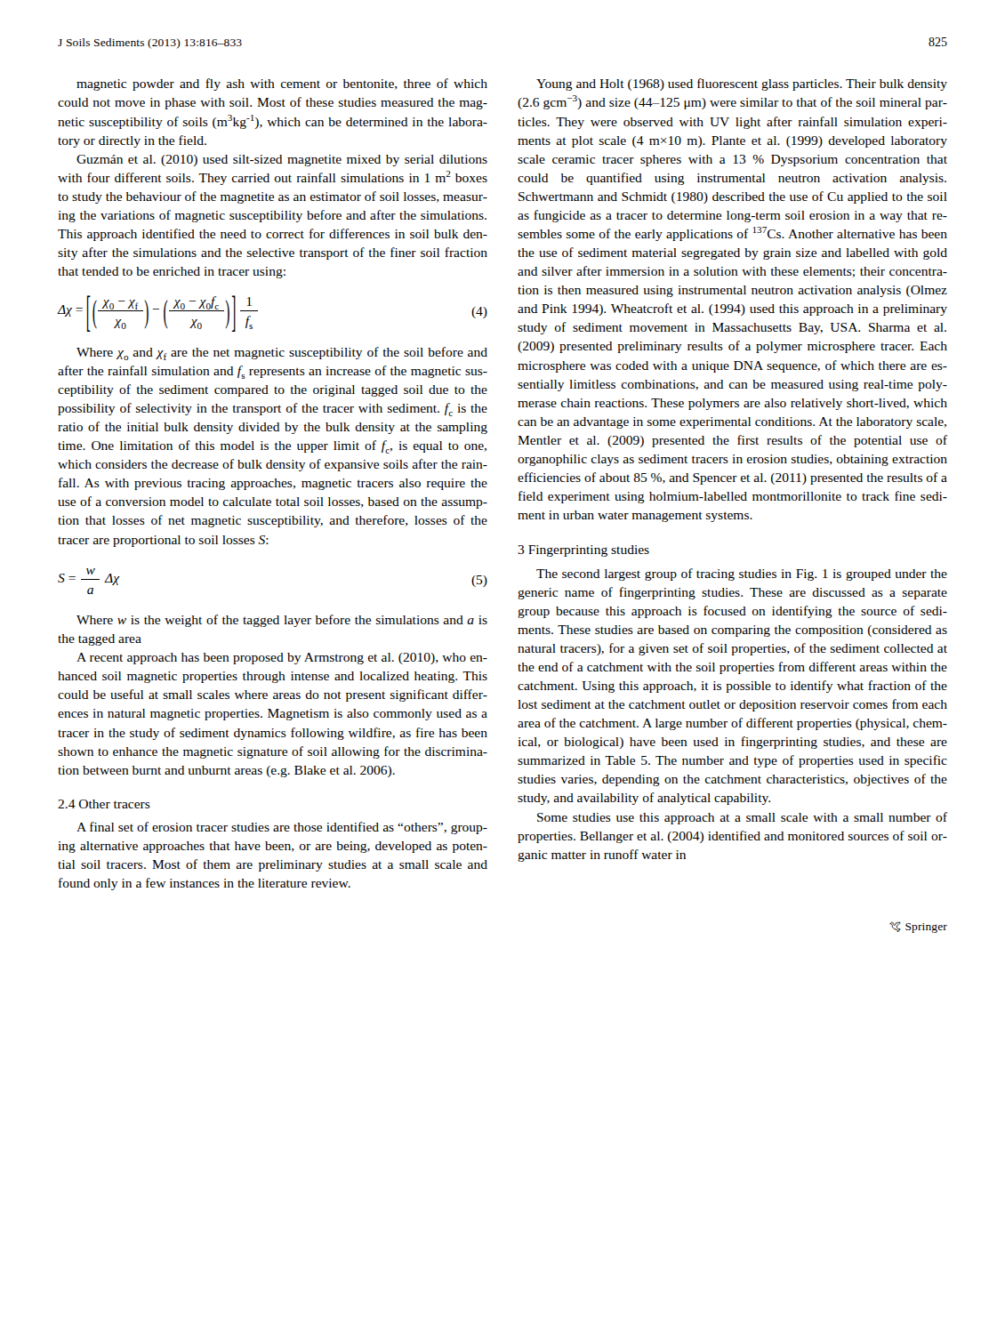J Soils Sediments (2013) 13:816–833
825
magnetic powder and fly ash with cement or bentonite, three of which could not move in phase with soil. Most of these studies measured the magnetic susceptibility of soils (m3kg-1), which can be determined in the laboratory or directly in the field.
Guzmán et al. (2010) used silt-sized magnetite mixed by serial dilutions with four different soils. They carried out rainfall simulations in 1 m2 boxes to study the behaviour of the magnetite as an estimator of soil losses, measuring the variations of magnetic susceptibility before and after the simulations. This approach identified the need to correct for differences in soil bulk density after the simulations and the selective transport of the finer soil fraction that tended to be enriched in tracer using:
Δχ = χ0 − χf χ0 − χ0 − χ0fc χ0 1 fs
(4)
Where χo and χf are the net magnetic susceptibility of the soil before and after the rainfall simulation and fs represents an increase of the magnetic susceptibility of the sediment compared to the original tagged soil due to the possibility of selectivity in the transport of the tracer with sediment. fc is the ratio of the initial bulk density divided by the bulk density at the sampling time. One limitation of this model is the upper limit of fc, is equal to one, which considers the decrease of bulk density of expansive soils after the rainfall. As with previous tracing approaches, magnetic tracers also require the use of a conversion model to calculate total soil losses, based on the assumption that losses of net magnetic susceptibility, and therefore, losses of the tracer are proportional to soil losses S:
S = wa Δχ
(5)
Where w is the weight of the tagged layer before the simulations and a is the tagged area
A recent approach has been proposed by Armstrong et al. (2010), who enhanced soil magnetic properties through intense and localized heating. This could be useful at small scales where areas do not present significant differences in natural magnetic properties. Magnetism is also commonly used as a tracer in the study of sediment dynamics following wildfire, as fire has been shown to enhance the magnetic signature of soil allowing for the discrimination between burnt and unburnt areas (e.g. Blake et al. 2006).
2.4 Other tracers
A final set of erosion tracer studies are those identified as “others”, grouping alternative approaches that have been, or are being, developed as potential soil tracers. Most of them are preliminary studies at a small scale and found only in a few instances in the literature review.
Young and Holt (1968) used fluorescent glass particles. Their bulk density (2.6 gcm−3) and size (44–125 μm) were similar to that of the soil mineral particles. They were observed with UV light after rainfall simulation experiments at plot scale (4 m×10 m). Plante et al. (1999) developed laboratory scale ceramic tracer spheres with a 13 % Dyspsorium concentration that could be quantified using instrumental neutron activation analysis. Schwertmann and Schmidt (1980) described the use of Cu applied to the soil as fungicide as a tracer to determine long-term soil erosion in a way that resembles some of the early applications of 137Cs. Another alternative has been the use of sediment material segregated by grain size and labelled with gold and silver after immersion in a solution with these elements; their concentration is then measured using instrumental neutron activation analysis (Olmez and Pink 1994). Wheatcroft et al. (1994) used this approach in a preliminary study of sediment movement in Massachusetts Bay, USA. Sharma et al. (2009) presented preliminary results of a polymer microsphere tracer. Each microsphere was coded with a unique DNA sequence, of which there are essentially limitless combinations, and can be measured using real-time polymerase chain reactions. These polymers are also relatively short-lived, which can be an advantage in some experimental conditions. At the laboratory scale, Mentler et al. (2009) presented the first results of the potential use of organophilic clays as sediment tracers in erosion studies, obtaining extraction efficiencies of about 85 %, and Spencer et al. (2011) presented the results of a field experiment using holmium-labelled montmorillonite to track fine sediment in urban water management systems.
3 Fingerprinting studies
The second largest group of tracing studies in Fig. 1 is grouped under the generic name of fingerprinting studies. These are discussed as a separate group because this approach is focused on identifying the source of sediments. These studies are based on comparing the composition (considered as natural tracers), for a given set of soil properties, of the sediment collected at the end of a catchment with the soil properties from different areas within the catchment. Using this approach, it is possible to identify what fraction of the lost sediment at the catchment outlet or deposition reservoir comes from each area of the catchment. A large number of different properties (physical, chemical, or biological) have been used in fingerprinting studies, and these are summarized in Table 5. The number and type of properties used in specific studies varies, depending on the catchment characteristics, objectives of the study, and availability of analytical capability.
Some studies use this approach at a small scale with a small number of properties. Bellanger et al. (2004) identified and monitored sources of soil organic matter in runoff water in
🕊Springer